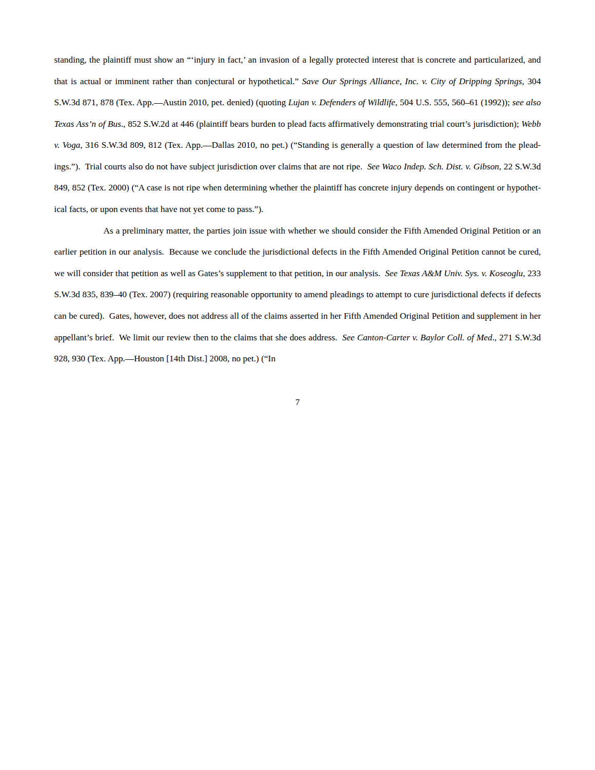standing, the plaintiff must show an “‘injury in fact,’ an invasion of a legally protected interest that is concrete and particularized, and that is actual or imminent rather than conjectural or hypothetical.” Save Our Springs Alliance, Inc. v. City of Dripping Springs, 304 S.W.3d 871, 878 (Tex. App.—Austin 2010, pet. denied) (quoting Lujan v. Defenders of Wildlife, 504 U.S. 555, 560–61 (1992)); see also Texas Ass’n of Bus., 852 S.W.2d at 446 (plaintiff bears burden to plead facts affirmatively demonstrating trial court’s jurisdiction); Webb v. Voga, 316 S.W.3d 809, 812 (Tex. App.—Dallas 2010, no pet.) (“Standing is generally a question of law determined from the pleadings.”). Trial courts also do not have subject jurisdiction over claims that are not ripe. See Waco Indep. Sch. Dist. v. Gibson, 22 S.W.3d 849, 852 (Tex. 2000) (“A case is not ripe when determining whether the plaintiff has concrete injury depends on contingent or hypothetical facts, or upon events that have not yet come to pass.”).
As a preliminary matter, the parties join issue with whether we should consider the Fifth Amended Original Petition or an earlier petition in our analysis. Because we conclude the jurisdictional defects in the Fifth Amended Original Petition cannot be cured, we will consider that petition as well as Gates’s supplement to that petition, in our analysis. See Texas A&M Univ. Sys. v. Koseoglu, 233 S.W.3d 835, 839–40 (Tex. 2007) (requiring reasonable opportunity to amend pleadings to attempt to cure jurisdictional defects if defects can be cured). Gates, however, does not address all of the claims asserted in her Fifth Amended Original Petition and supplement in her appellant’s brief. We limit our review then to the claims that she does address. See Canton-Carter v. Baylor Coll. of Med., 271 S.W.3d 928, 930 (Tex. App.—Houston [14th Dist.] 2008, no pet.) (“In
7